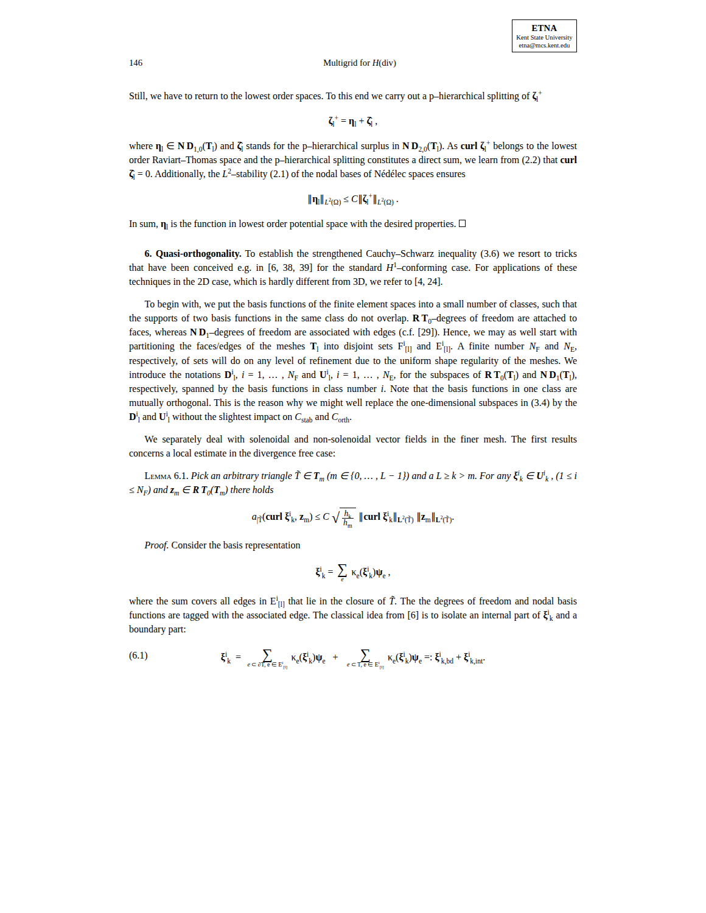ETNA
Kent State University
etna@mcs.kent.edu
146
Multigrid for H(div)
Still, we have to return to the lowest order spaces. To this end we carry out a p–hierarchical splitting of ζl+
ζl+ = ηl + ζ̂l ,
where ηl ∈ N D1,0(Tl) and ζ̂l stands for the p–hierarchical surplus in N D2,0(Tl). As curl ζl+ belongs to the lowest order Raviart–Thomas space and the p–hierarchical splitting constitutes a direct sum, we learn from (2.2) that curl ζ̂l = 0. Additionally, the L2–stability (2.1) of the nodal bases of Nédélec spaces ensures
∥ηl∥L2(Ω) ≤ C∥ζl+∥L2(Ω) .
In sum, ηl is the function in lowest order potential space with the desired properties.
6. Quasi-orthogonality. To establish the strengthened Cauchy–Schwarz inequality (3.6) we resort to tricks that have been conceived e.g. in [6, 38, 39] for the standard H1–conforming case. For applications of these techniques in the 2D case, which is hardly different from 3D, we refer to [4, 24].
To begin with, we put the basis functions of the finite element spaces into a small number of classes, such that the supports of two basis functions in the same class do not overlap. R T0–degrees of freedom are attached to faces, whereas N D1–degrees of freedom are associated with edges (c.f. [29]). Hence, we may as well start with partitioning the faces/edges of the meshes Tl into disjoint sets Fi[l] and Ei[l]. A finite number NF and NE, respectively, of sets will do on any level of refinement due to the uniform shape regularity of the meshes. We introduce the notations Dil, i = 1, … , NF and Uil, i = 1, … , NE, for the subspaces of R T0(Tl) and N D1(Tl), respectively, spanned by the basis functions in class number i. Note that the basis functions in one class are mutually orthogonal. This is the reason why we might well replace the one-dimensional subspaces in (3.4) by the Dil and Uil without the slightest impact on Cstab and Corth.
We separately deal with solenoidal and non-solenoidal vector fields in the finer mesh. The first results concerns a local estimate in the divergence free case:
Lemma 6.1. Pick an arbitrary triangle T̃ ∈ Tm (m ∈ {0, … , L − 1}) and a L ≥ k > m. For any ξik ∈ Uik , (1 ≤ i ≤ NF) and zm ∈ R T0(Tm) there holds
a|T̃(curl ξik, zm) ≤ C √hk hm ∥curl ξik∥L2(T̃) ∥zm∥L2(T̃).
Proof. Consider the basis representation
ξik = ∑e κe(ξik)ψe ,
where the sum covers all edges in Ei[l] that lie in the closure of T̃. The the degrees of freedom and nodal basis functions are tagged with the associated edge. The classical idea from [6] is to isolate an internal part of ξik and a boundary part:
(6.1)
ξik = ∑e ⊂ ∂T, e ∈ Ei[l] κe(ξik)ψe + ∑e ⊂ T, e ∈ Ei[l] κe(ξik)ψe =: ξik,bd + ξik,int.